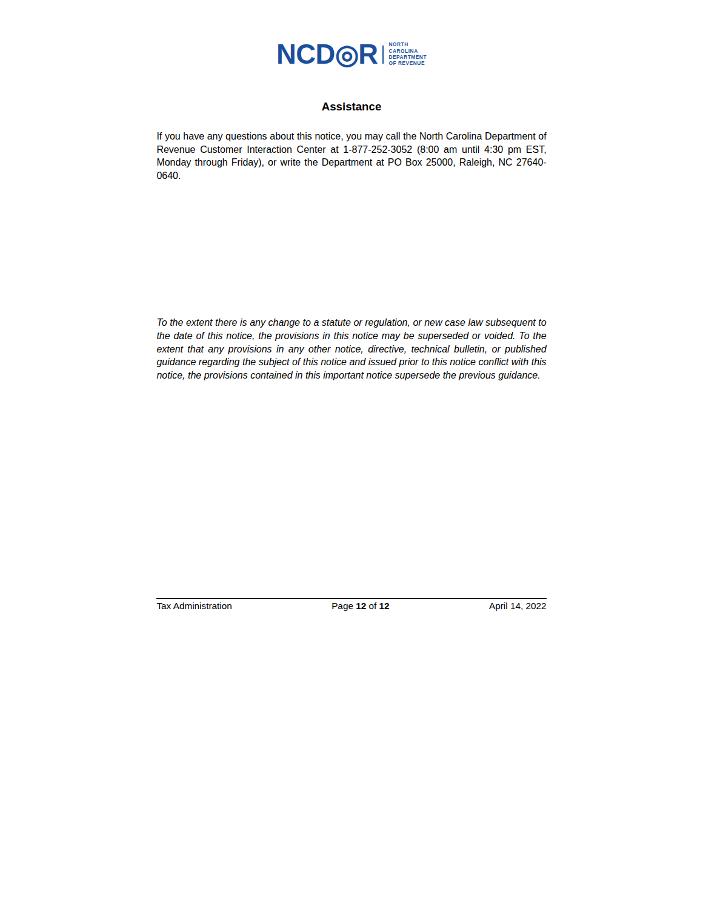NCD◎R NORTH
CAROLINA
DEPARTMENT
OF REVENUE
Assistance
If you have any questions about this notice, you may call the North Carolina Department of Revenue Customer Interaction Center at 1-877-252-3052 (8:00 am until 4:30 pm EST, Monday through Friday), or write the Department at PO Box 25000, Raleigh, NC 27640-0640.
To the extent there is any change to a statute or regulation, or new case law subsequent to the date of this notice, the provisions in this notice may be superseded or voided. To the extent that any provisions in any other notice, directive, technical bulletin, or published guidance regarding the subject of this notice and issued prior to this notice conflict with this notice, the provisions contained in this important notice supersede the previous guidance.
Tax Administration
Page 12 of 12
April 14, 2022